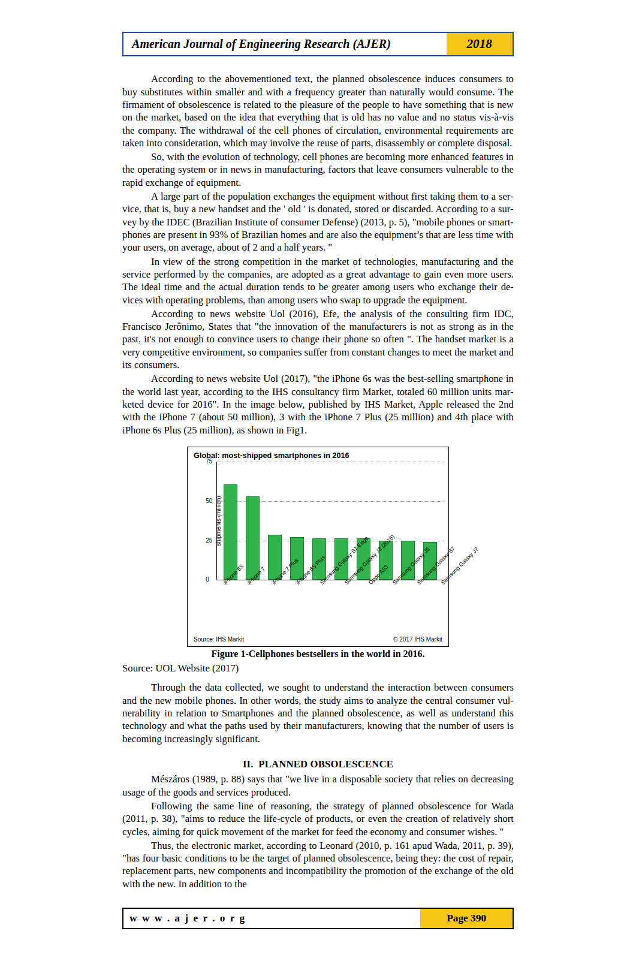American Journal of Engineering Research (AJER)
2018
According to the abovementioned text, the planned obsolescence induces consumers to buy substitutes within smaller and with a frequency greater than naturally would consume. The firmament of obsolescence is related to the pleasure of the people to have something that is new on the market, based on the idea that everything that is old has no value and no status vis-à-vis the company. The withdrawal of the cell phones of circulation, environmental requirements are taken into consideration, which may involve the reuse of parts, disassembly or complete disposal.
So, with the evolution of technology, cell phones are becoming more enhanced features in the operating system or in news in manufacturing, factors that leave consumers vulnerable to the rapid exchange of equipment.
A large part of the population exchanges the equipment without first taking them to a service, that is, buy a new handset and the ' old ' is donated, stored or discarded. According to a survey by the IDEC (Brazilian Institute of consumer Defense) (2013, p. 5), "mobile phones or smartphones are present in 93% of Brazilian homes and are also the equipment’s that are less time with your users, on average, about of 2 and a half years. "
In view of the strong competition in the market of technologies, manufacturing and the service performed by the companies, are adopted as a great advantage to gain even more users. The ideal time and the actual duration tends to be greater among users who exchange their devices with operating problems, than among users who swap to upgrade the equipment.
According to news website Uol (2016), Efe, the analysis of the consulting firm IDC, Francisco Jerônimo, States that "the innovation of the manufacturers is not as strong as in the past, it's not enough to convince users to change their phone so often ". The handset market is a very competitive environment, so companies suffer from constant changes to meet the market and its consumers.
According to news website Uol (2017), "the iPhone 6s was the best-selling smartphone in the world last year, according to the IHS consultancy firm Market, totaled 60 million units marketed device for 2016". In the image below, published by IHS Market, Apple released the 2nd with the iPhone 7 (about 50 million), 3 with the iPhone 7 Plus (25 million) and 4th place with iPhone 6s Plus (25 million), as shown in Fig1.
Global: most-shipped smartphones in 2016
shipments (million)
75
50
25
0
iPhone 6S iPhone 7 iPhone 7 Plus iPhone 6S Plus Samsung Galaxy S7 Edge Samsung Galaxy J3 (2016) Oppo A53 Samsung Galaxy J5 Samsung Galaxy S7 Samsung Galaxy J7
Source: IHS Markit
© 2017 IHS Markit
Figure 1-Cellphones bestsellers in the world in 2016.
Source: UOL Website (2017)
Through the data collected, we sought to understand the interaction between consumers and the new mobile phones. In other words, the study aims to analyze the central consumer vulnerability in relation to Smartphones and the planned obsolescence, as well as understand this technology and what the paths used by their manufacturers, knowing that the number of users is becoming increasingly significant.
II. PLANNED OBSOLESCENCE
Mészáros (1989, p. 88) says that "we live in a disposable society that relies on decreasing usage of the goods and services produced.
Following the same line of reasoning, the strategy of planned obsolescence for Wada (2011, p. 38), "aims to reduce the life-cycle of products, or even the creation of relatively short cycles, aiming for quick movement of the market for feed the economy and consumer wishes. "
Thus, the electronic market, according to Leonard (2010, p. 161 apud Wada, 2011, p. 39), "has four basic conditions to be the target of planned obsolescence, being they: the cost of repair, replacement parts, new components and incompatibility the promotion of the exchange of the old with the new. In addition to the
w w w . a j e r . o r g
Page 390